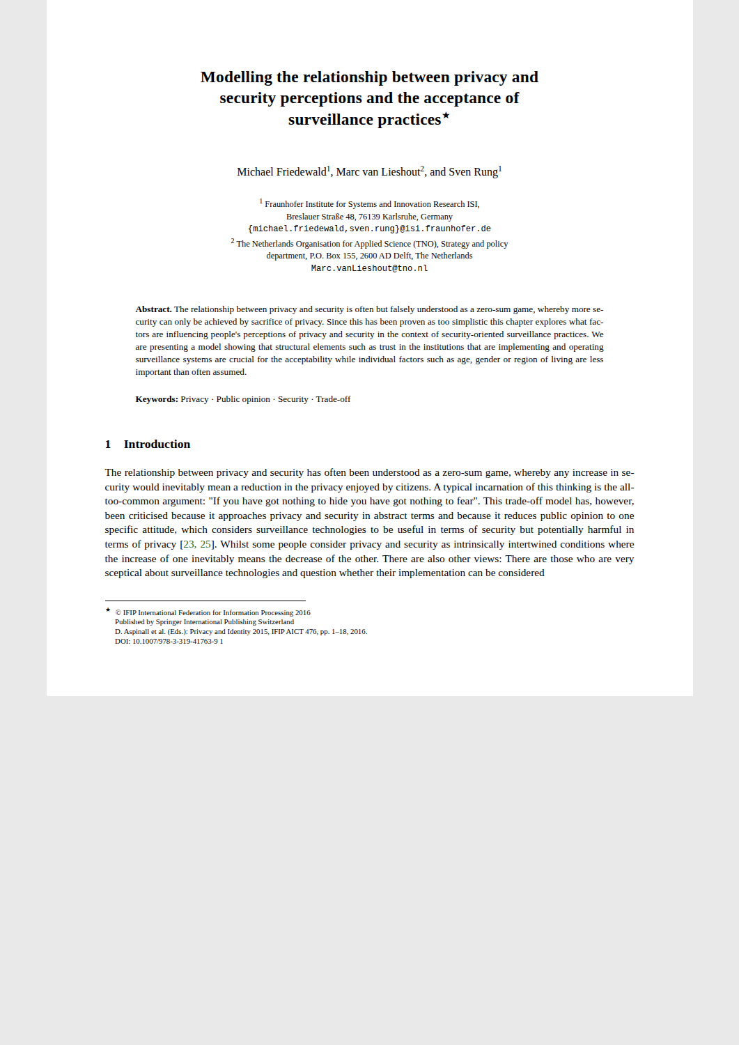Modelling the relationship between privacy and
security perceptions and the acceptance of
surveillance practices★
Michael Friedewald1, Marc van Lieshout2, and Sven Rung1
1 Fraunhofer Institute for Systems and Innovation Research ISI,
Breslauer Straße 48, 76139 Karlsruhe, Germany
{michael.friedewald,sven.rung}@isi.fraunhofer.de
2 The Netherlands Organisation for Applied Science (TNO), Strategy and policy
department, P.O. Box 155, 2600 AD Delft, The Netherlands
Marc.vanLieshout@tno.nl
Abstract. The relationship between privacy and security is often but falsely understood as a zero-sum game, whereby more security can only be achieved by sacrifice of privacy. Since this has been proven as too simplistic this chapter explores what factors are influencing people's perceptions of privacy and security in the context of security-oriented surveillance practices. We are presenting a model showing that structural elements such as trust in the institutions that are implementing and operating surveillance systems are crucial for the acceptability while individual factors such as age, gender or region of living are less important than often assumed.
Keywords: Privacy · Public opinion · Security · Trade-off
1 Introduction
The relationship between privacy and security has often been understood as a zero-sum game, whereby any increase in security would inevitably mean a reduction in the privacy enjoyed by citizens. A typical incarnation of this thinking is the all-too-common argument: "If you have got nothing to hide you have got nothing to fear". This trade-off model has, however, been criticised because it approaches privacy and security in abstract terms and because it reduces public opinion to one specific attitude, which considers surveillance technologies to be useful in terms of security but potentially harmful in terms of privacy [23, 25]. Whilst some people consider privacy and security as intrinsically intertwined conditions where the increase of one inevitably means the decrease of the other. There are also other views: There are those who are very sceptical about surveillance technologies and question whether their implementation can be considered
★ © IFIP International Federation for Information Processing 2016
Published by Springer International Publishing Switzerland
D. Aspinall et al. (Eds.): Privacy and Identity 2015, IFIP AICT 476, pp. 1–18, 2016.
DOI: 10.1007/978-3-319-41763-9 1